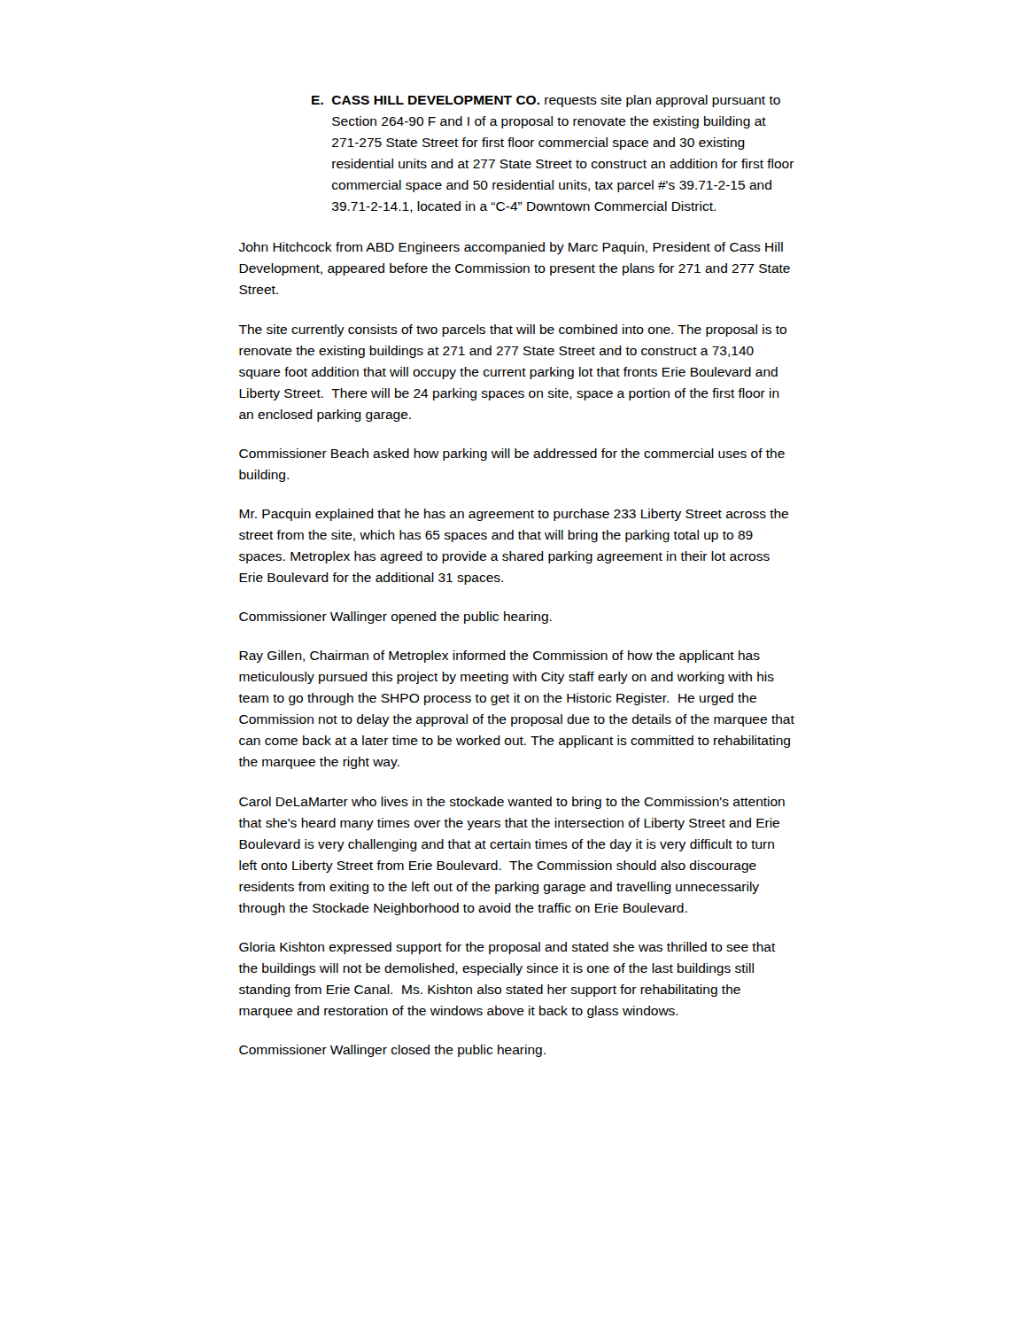E.
CASS HILL DEVELOPMENT CO. requests site plan approval pursuant to Section 264-90 F and I of a proposal to renovate the existing building at 271-275 State Street for first floor commercial space and 30 existing residential units and at 277 State Street to construct an addition for first floor commercial space and 50 residential units, tax parcel #'s 39.71-2-15 and 39.71-2-14.1, located in a “C-4” Downtown Commercial District.
John Hitchcock from ABD Engineers accompanied by Marc Paquin, President of Cass Hill Development, appeared before the Commission to present the plans for 271 and 277 State Street.
The site currently consists of two parcels that will be combined into one. The proposal is to renovate the existing buildings at 271 and 277 State Street and to construct a 73,140 square foot addition that will occupy the current parking lot that fronts Erie Boulevard and Liberty Street. There will be 24 parking spaces on site, space a portion of the first floor in an enclosed parking garage.
Commissioner Beach asked how parking will be addressed for the commercial uses of the building.
Mr. Pacquin explained that he has an agreement to purchase 233 Liberty Street across the street from the site, which has 65 spaces and that will bring the parking total up to 89 spaces. Metroplex has agreed to provide a shared parking agreement in their lot across Erie Boulevard for the additional 31 spaces.
Commissioner Wallinger opened the public hearing.
Ray Gillen, Chairman of Metroplex informed the Commission of how the applicant has meticulously pursued this project by meeting with City staff early on and working with his team to go through the SHPO process to get it on the Historic Register. He urged the Commission not to delay the approval of the proposal due to the details of the marquee that can come back at a later time to be worked out. The applicant is committed to rehabilitating the marquee the right way.
Carol DeLaMarter who lives in the stockade wanted to bring to the Commission's attention that she's heard many times over the years that the intersection of Liberty Street and Erie Boulevard is very challenging and that at certain times of the day it is very difficult to turn left onto Liberty Street from Erie Boulevard. The Commission should also discourage residents from exiting to the left out of the parking garage and travelling unnecessarily through the Stockade Neighborhood to avoid the traffic on Erie Boulevard.
Gloria Kishton expressed support for the proposal and stated she was thrilled to see that the buildings will not be demolished, especially since it is one of the last buildings still standing from Erie Canal. Ms. Kishton also stated her support for rehabilitating the marquee and restoration of the windows above it back to glass windows.
Commissioner Wallinger closed the public hearing.